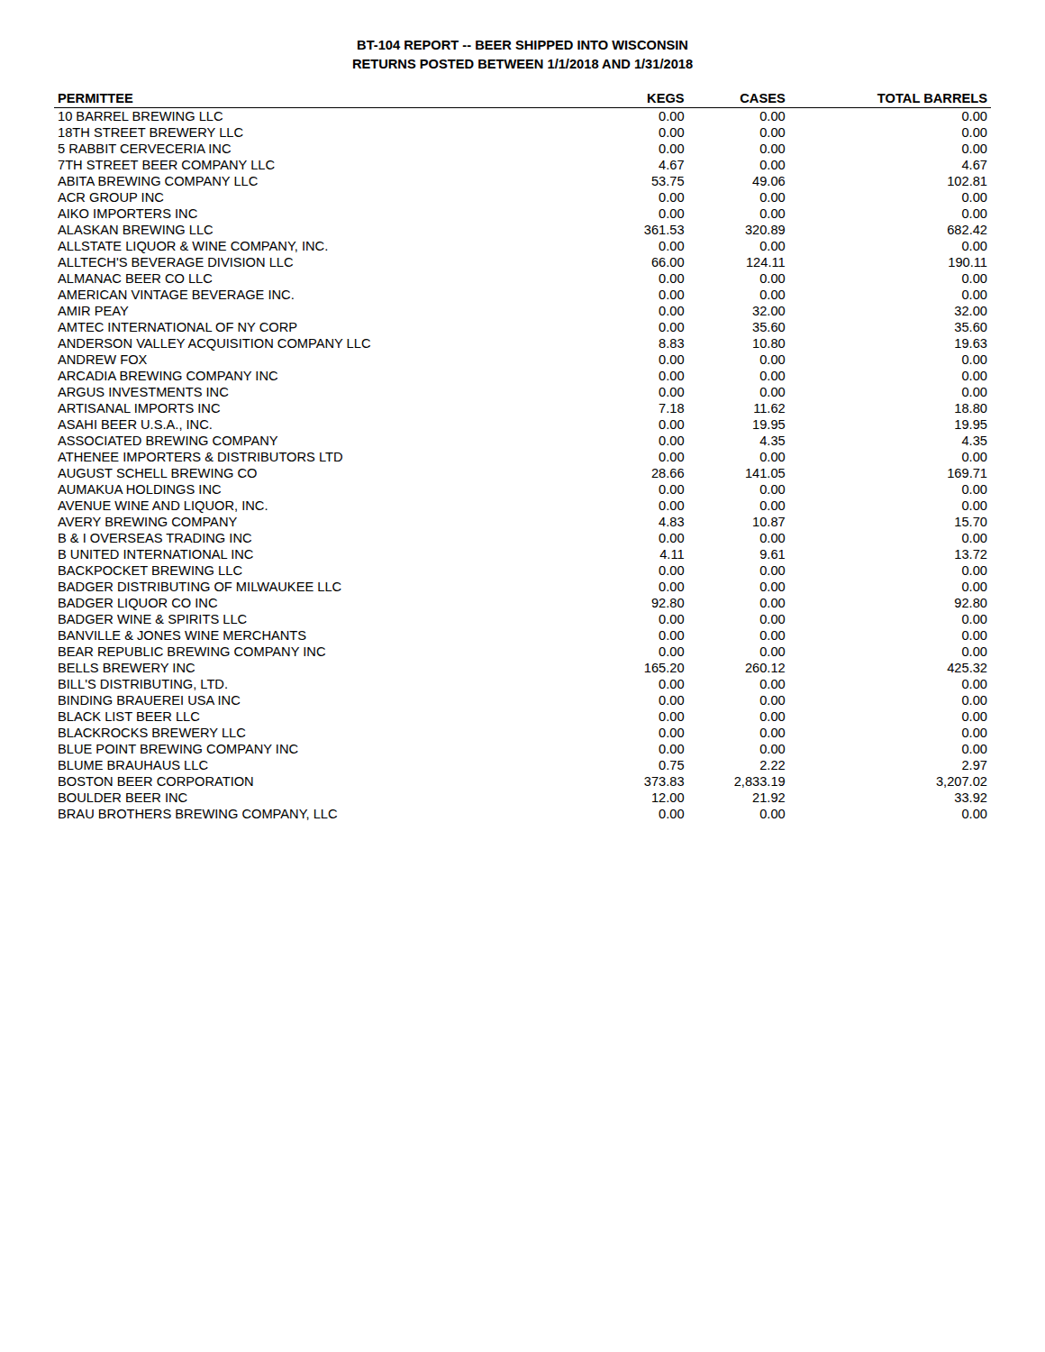BT-104 REPORT -- BEER SHIPPED INTO WISCONSIN
RETURNS POSTED BETWEEN 1/1/2018 AND 1/31/2018
| PERMITTEE | KEGS | CASES | TOTAL BARRELS |
| --- | --- | --- | --- |
| 10 BARREL BREWING LLC | 0.00 | 0.00 | 0.00 |
| 18TH STREET BREWERY LLC | 0.00 | 0.00 | 0.00 |
| 5 RABBIT CERVECERIA INC | 0.00 | 0.00 | 0.00 |
| 7TH STREET BEER COMPANY LLC | 4.67 | 0.00 | 4.67 |
| ABITA BREWING COMPANY LLC | 53.75 | 49.06 | 102.81 |
| ACR GROUP INC | 0.00 | 0.00 | 0.00 |
| AIKO IMPORTERS INC | 0.00 | 0.00 | 0.00 |
| ALASKAN BREWING LLC | 361.53 | 320.89 | 682.42 |
| ALLSTATE LIQUOR & WINE COMPANY, INC. | 0.00 | 0.00 | 0.00 |
| ALLTECH'S BEVERAGE DIVISION LLC | 66.00 | 124.11 | 190.11 |
| ALMANAC BEER CO LLC | 0.00 | 0.00 | 0.00 |
| AMERICAN VINTAGE BEVERAGE INC. | 0.00 | 0.00 | 0.00 |
| AMIR PEAY | 0.00 | 32.00 | 32.00 |
| AMTEC INTERNATIONAL OF NY CORP | 0.00 | 35.60 | 35.60 |
| ANDERSON VALLEY ACQUISITION COMPANY LLC | 8.83 | 10.80 | 19.63 |
| ANDREW FOX | 0.00 | 0.00 | 0.00 |
| ARCADIA BREWING COMPANY INC | 0.00 | 0.00 | 0.00 |
| ARGUS INVESTMENTS INC | 0.00 | 0.00 | 0.00 |
| ARTISANAL IMPORTS INC | 7.18 | 11.62 | 18.80 |
| ASAHI BEER U.S.A., INC. | 0.00 | 19.95 | 19.95 |
| ASSOCIATED BREWING COMPANY | 0.00 | 4.35 | 4.35 |
| ATHENEE IMPORTERS & DISTRIBUTORS LTD | 0.00 | 0.00 | 0.00 |
| AUGUST SCHELL BREWING CO | 28.66 | 141.05 | 169.71 |
| AUMAKUA HOLDINGS INC | 0.00 | 0.00 | 0.00 |
| AVENUE WINE AND LIQUOR, INC. | 0.00 | 0.00 | 0.00 |
| AVERY BREWING COMPANY | 4.83 | 10.87 | 15.70 |
| B & I OVERSEAS TRADING INC | 0.00 | 0.00 | 0.00 |
| B UNITED INTERNATIONAL INC | 4.11 | 9.61 | 13.72 |
| BACKPOCKET BREWING LLC | 0.00 | 0.00 | 0.00 |
| BADGER DISTRIBUTING OF MILWAUKEE LLC | 0.00 | 0.00 | 0.00 |
| BADGER LIQUOR CO INC | 92.80 | 0.00 | 92.80 |
| BADGER WINE & SPIRITS LLC | 0.00 | 0.00 | 0.00 |
| BANVILLE & JONES WINE MERCHANTS | 0.00 | 0.00 | 0.00 |
| BEAR REPUBLIC BREWING COMPANY INC | 0.00 | 0.00 | 0.00 |
| BELLS BREWERY INC | 165.20 | 260.12 | 425.32 |
| BILL'S DISTRIBUTING, LTD. | 0.00 | 0.00 | 0.00 |
| BINDING BRAUEREI USA INC | 0.00 | 0.00 | 0.00 |
| BLACK LIST BEER LLC | 0.00 | 0.00 | 0.00 |
| BLACKROCKS BREWERY LLC | 0.00 | 0.00 | 0.00 |
| BLUE POINT BREWING COMPANY INC | 0.00 | 0.00 | 0.00 |
| BLUME BRAUHAUS LLC | 0.75 | 2.22 | 2.97 |
| BOSTON BEER CORPORATION | 373.83 | 2,833.19 | 3,207.02 |
| BOULDER BEER INC | 12.00 | 21.92 | 33.92 |
| BRAU BROTHERS BREWING COMPANY, LLC | 0.00 | 0.00 | 0.00 |